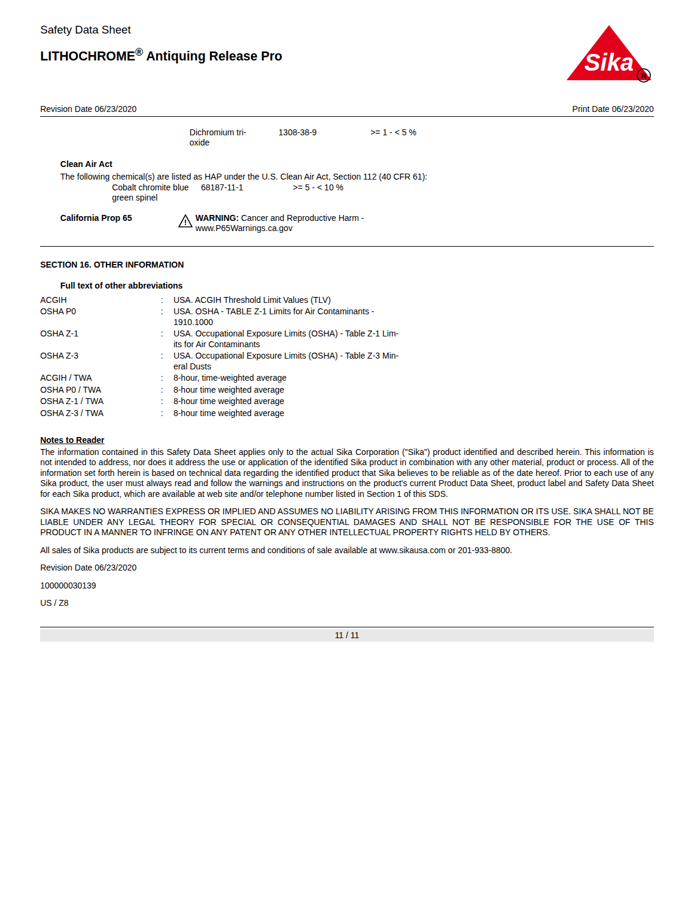Sika R
Safety Data Sheet
LITHOCHROME® Antiquing Release Pro
Revision Date 06/23/2020 Print Date 06/23/2020
Dichromium tri-
oxide 1308-38-9 >= 1 - < 5 %
Clean Air Act
The following chemical(s) are listed as HAP under the U.S. Clean Air Act, Section 112 (40 CFR 61):
Cobalt chromite blue
green spinel 68187-11-1 >= 5 - < 10 %
California Prop 65 ! WARNING: Cancer and Reproductive Harm -
www.P65Warnings.ca.gov
SECTION 16. OTHER INFORMATION
Full text of other abbreviations
| ACGIH | : | USA. ACGIH Threshold Limit Values (TLV) |
| OSHA P0 | : | USA. OSHA - TABLE Z-1 Limits for Air Contaminants - 1910.1000 |
| OSHA Z-1 | : | USA. Occupational Exposure Limits (OSHA) - Table Z-1 Lim- its for Air Contaminants |
| OSHA Z-3 | : | USA. Occupational Exposure Limits (OSHA) - Table Z-3 Min- eral Dusts |
| ACGIH / TWA | : | 8-hour, time-weighted average |
| OSHA P0 / TWA | : | 8-hour time weighted average |
| OSHA Z-1 / TWA | : | 8-hour time weighted average |
| OSHA Z-3 / TWA | : | 8-hour time weighted average |
Notes to Reader
The information contained in this Safety Data Sheet applies only to the actual Sika Corporation ("Sika") product identified and described herein. This information is not intended to address, nor does it address the use or application of the identified Sika product in combination with any other material, product or process. All of the information set forth herein is based on technical data regarding the identified product that Sika believes to be reliable as of the date hereof. Prior to each use of any Sika product, the user must always read and follow the warnings and instructions on the product's current Product Data Sheet, product label and Safety Data Sheet for each Sika product, which are available at web site and/or telephone number listed in Section 1 of this SDS.
SIKA MAKES NO WARRANTIES EXPRESS OR IMPLIED AND ASSUMES NO LIABILITY ARISING FROM THIS INFORMATION OR ITS USE. SIKA SHALL NOT BE LIABLE UNDER ANY LEGAL THEORY FOR SPECIAL OR CONSEQUENTIAL DAMAGES AND SHALL NOT BE RESPONSIBLE FOR THE USE OF THIS PRODUCT IN A MANNER TO INFRINGE ON ANY PATENT OR ANY OTHER INTELLECTUAL PROPERTY RIGHTS HELD BY OTHERS.
All sales of Sika products are subject to its current terms and conditions of sale available at www.sikausa.com or 201-933-8800.
Revision Date 06/23/2020
100000030139
US / Z8
11 / 11